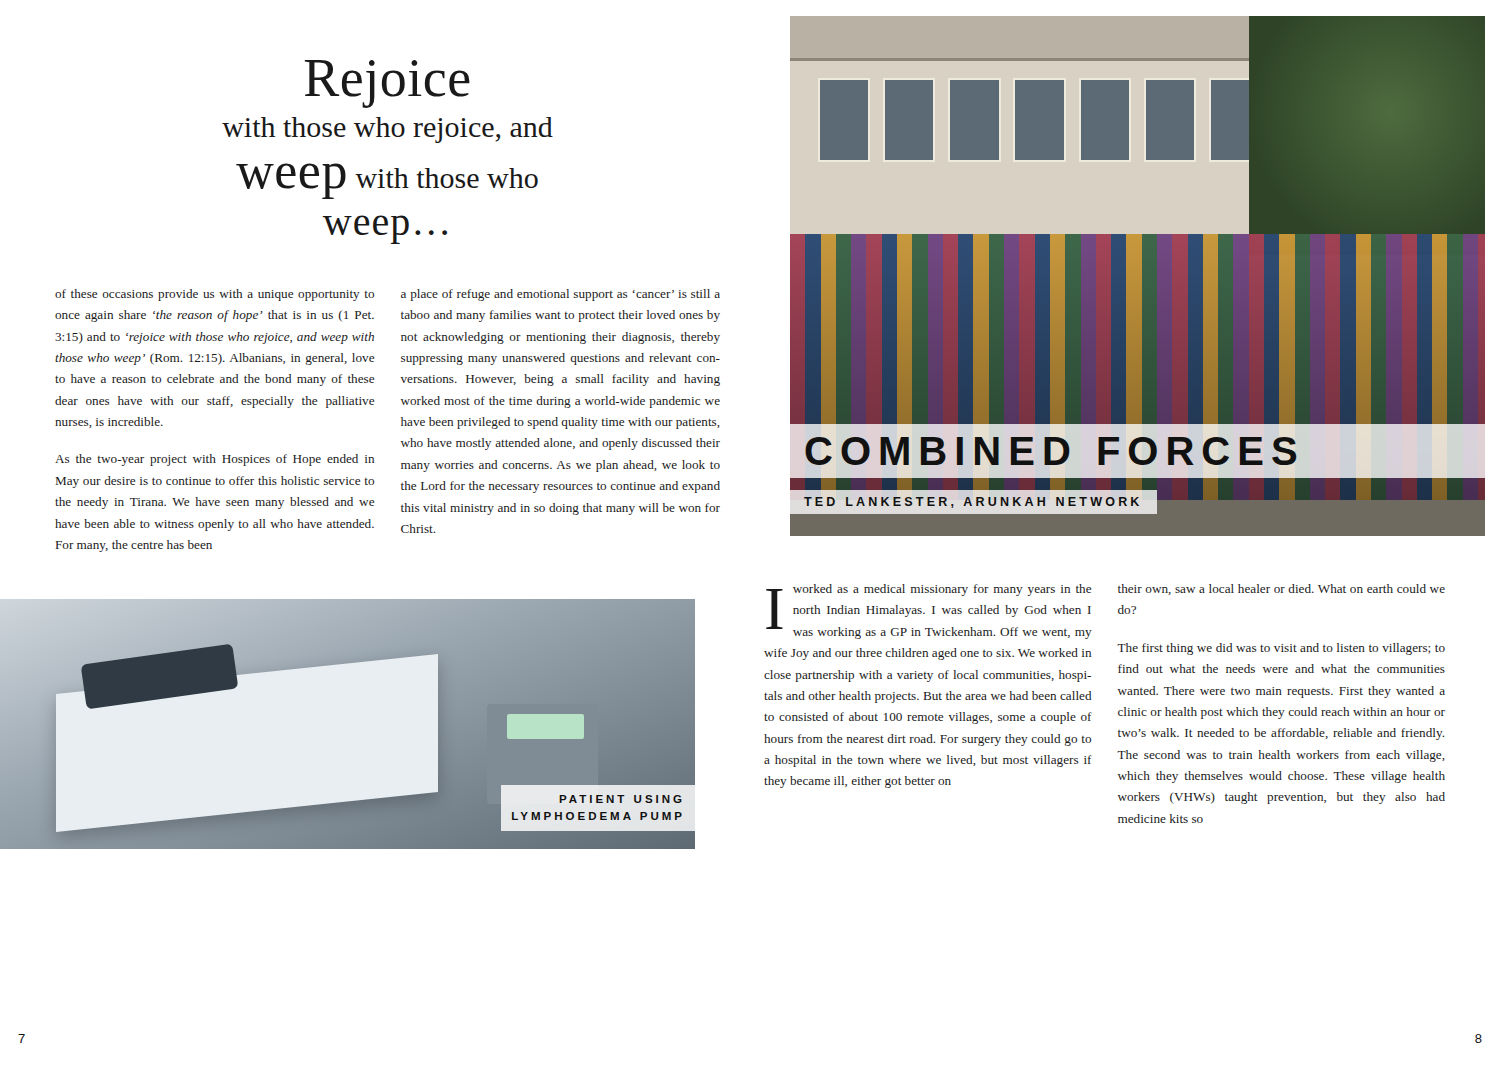Rejoice with those who rejoice, and weep with those who weep…
of these occasions provide us with a unique opportunity to once again share ‘the reason of hope’ that is in us (1 Pet. 3:15) and to ‘rejoice with those who rejoice, and weep with those who weep’ (Rom. 12:15). Albanians, in general, love to have a reason to celebrate and the bond many of these dear ones have with our staff, especially the palliative nurses, is incredible.
As the two-year project with Hospices of Hope ended in May our desire is to continue to offer this holistic service to the needy in Tirana. We have seen many blessed and we have been able to witness openly to all who have attended. For many, the centre has been
a place of refuge and emotional support as ‘cancer’ is still a taboo and many families want to protect their loved ones by not acknowledging or mentioning their diagnosis, thereby suppressing many unanswered questions and relevant conversations. However, being a small facility and having worked most of the time during a world-wide pandemic we have been privileged to spend quality time with our patients, who have mostly attended alone, and openly discussed their many worries and concerns. As we plan ahead, we look to the Lord for the necessary resources to continue and expand this vital ministry and in so doing that many will be won for Christ.
PATIENT USING
LYMPHOEDEMA PUMP
7
COMBINED FORCES
TED LANKESTER, ARUNKAH NETWORK
I worked as a medical missionary for many years in the north Indian Himalayas. I was called by God when I was working as a GP in Twickenham. Off we went, my wife Joy and our three children aged one to six. We worked in close partnership with a variety of local communities, hospitals and other health projects. But the area we had been called to consisted of about 100 remote villages, some a couple of hours from the nearest dirt road. For surgery they could go to a hospital in the town where we lived, but most villagers if they became ill, either got better on
their own, saw a local healer or died. What on earth could we do?
The first thing we did was to visit and to listen to villagers; to find out what the needs were and what the communities wanted. There were two main requests. First they wanted a clinic or health post which they could reach within an hour or two’s walk. It needed to be affordable, reliable and friendly. The second was to train health workers from each village, which they themselves would choose. These village health workers (VHWs) taught prevention, but they also had medicine kits so
8